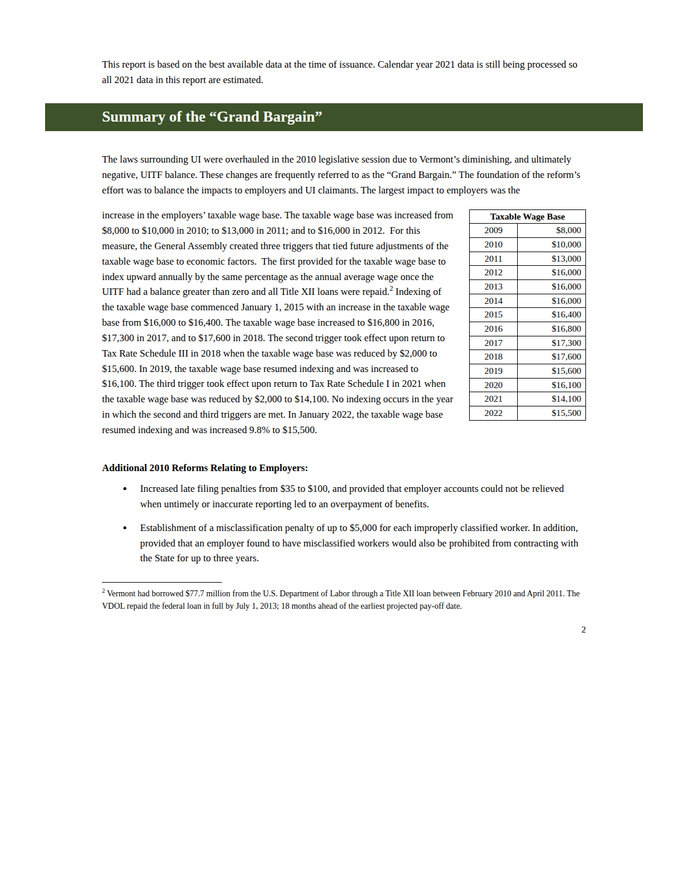This report is based on the best available data at the time of issuance. Calendar year 2021 data is still being processed so all 2021 data in this report are estimated.
Summary of the “Grand Bargain”
The laws surrounding UI were overhauled in the 2010 legislative session due to Vermont’s diminishing, and ultimately negative, UITF balance. These changes are frequently referred to as the “Grand Bargain.” The foundation of the reform’s effort was to balance the impacts to employers and UI claimants. The largest impact to employers was the
| Taxable Wage Base |
| --- |
| 2009 | $8,000 |
| 2010 | $10,000 |
| 2011 | $13,000 |
| 2012 | $16,000 |
| 2013 | $16,000 |
| 2014 | $16,000 |
| 2015 | $16,400 |
| 2016 | $16,800 |
| 2017 | $17,300 |
| 2018 | $17,600 |
| 2019 | $15,600 |
| 2020 | $16,100 |
| 2021 | $14,100 |
| 2022 | $15,500 |
increase in the employers’ taxable wage base. The taxable wage base was increased from $8,000 to $10,000 in 2010; to $13,000 in 2011; and to $16,000 in 2012. For this measure, the General Assembly created three triggers that tied future adjustments of the taxable wage base to economic factors. The first provided for the taxable wage base to index upward annually by the same percentage as the annual average wage once the UITF had a balance greater than zero and all Title XII loans were repaid.2 Indexing of the taxable wage base commenced January 1, 2015 with an increase in the taxable wage base from $16,000 to $16,400. The taxable wage base increased to $16,800 in 2016, $17,300 in 2017, and to $17,600 in 2018. The second trigger took effect upon return to Tax Rate Schedule III in 2018 when the taxable wage base was reduced by $2,000 to $15,600. In 2019, the taxable wage base resumed indexing and was increased to $16,100. The third trigger took effect upon return to Tax Rate Schedule I in 2021 when the taxable wage base was reduced by $2,000 to $14,100. No indexing occurs in the year in which the second and third triggers are met. In January 2022, the taxable wage base resumed indexing and was increased 9.8% to $15,500.
Additional 2010 Reforms Relating to Employers:
Increased late filing penalties from $35 to $100, and provided that employer accounts could not be relieved when untimely or inaccurate reporting led to an overpayment of benefits.
Establishment of a misclassification penalty of up to $5,000 for each improperly classified worker. In addition, provided that an employer found to have misclassified workers would also be prohibited from contracting with the State for up to three years.
2 Vermont had borrowed $77.7 million from the U.S. Department of Labor through a Title XII loan between February 2010 and April 2011. The VDOL repaid the federal loan in full by July 1, 2013; 18 months ahead of the earliest projected pay-off date.
2